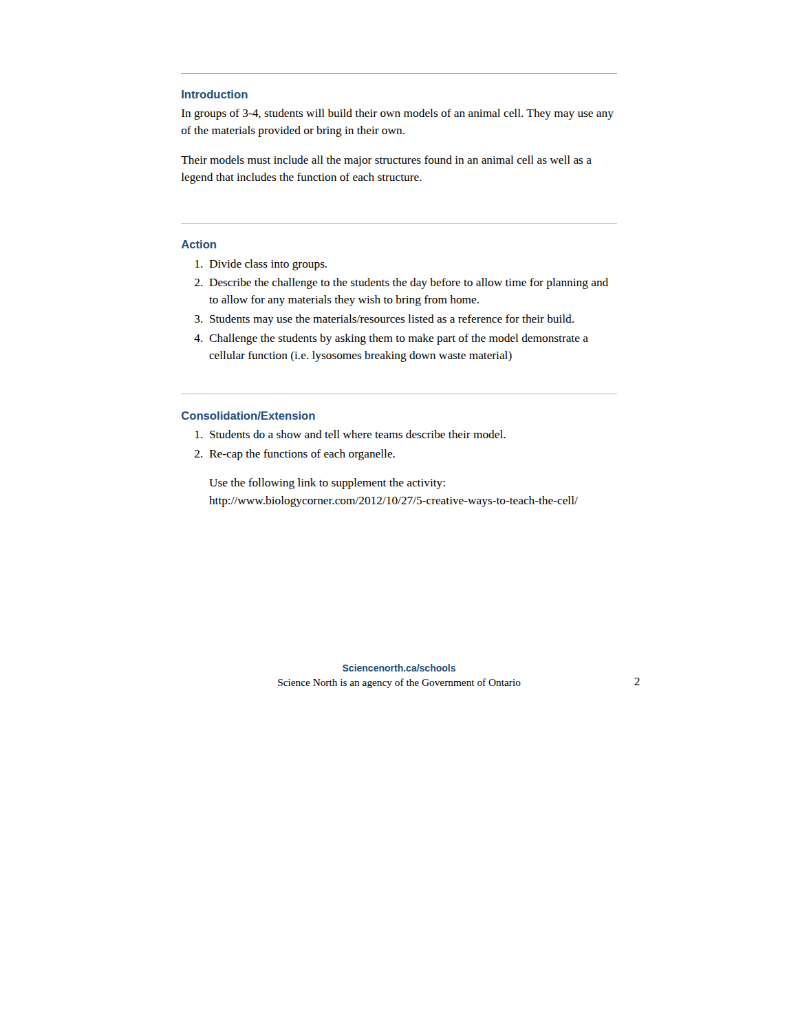Introduction
In groups of 3-4, students will build their own models of an animal cell. They may use any of the materials provided or bring in their own.
Their models must include all the major structures found in an animal cell as well as a legend that includes the function of each structure.
Action
Divide class into groups.
Describe the challenge to the students the day before to allow time for planning and to allow for any materials they wish to bring from home.
Students may use the materials/resources listed as a reference for their build.
Challenge the students by asking them to make part of the model demonstrate a cellular function (i.e. lysosomes breaking down waste material)
Consolidation/Extension
Students do a show and tell where teams describe their model.
Re-cap the functions of each organelle.
Use the following link to supplement the activity:
http://www.biologycorner.com/2012/10/27/5-creative-ways-to-teach-the-cell/
Sciencenorth.ca/schools
Science North is an agency of the Government of Ontario2